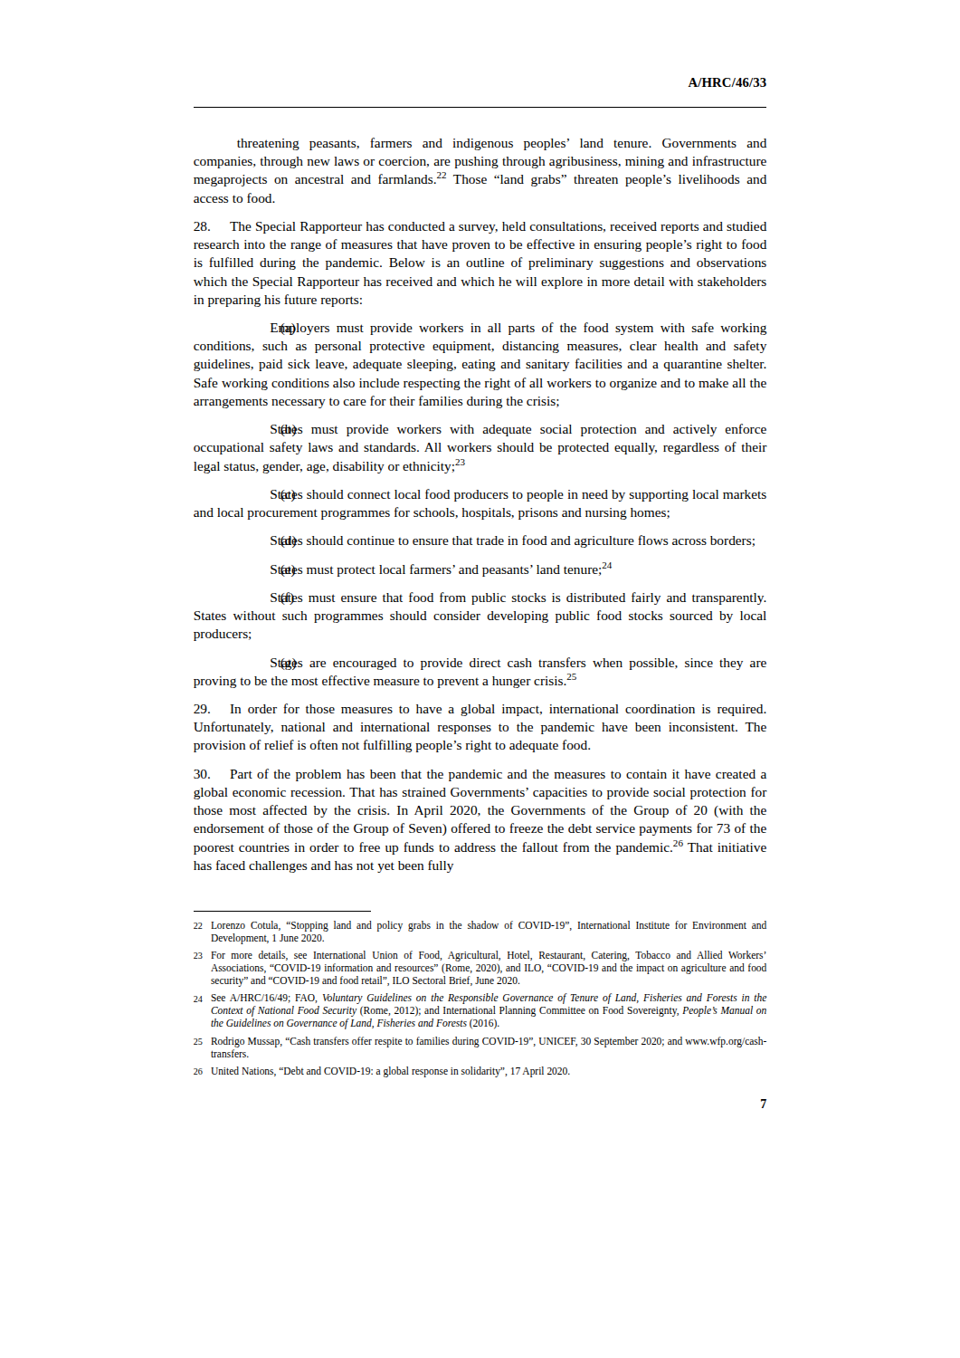A/HRC/46/33
threatening peasants, farmers and indigenous peoples’ land tenure. Governments and companies, through new laws or coercion, are pushing through agribusiness, mining and infrastructure megaprojects on ancestral and farmlands.22 Those “land grabs” threaten people’s livelihoods and access to food.
28. The Special Rapporteur has conducted a survey, held consultations, received reports and studied research into the range of measures that have proven to be effective in ensuring people’s right to food is fulfilled during the pandemic. Below is an outline of preliminary suggestions and observations which the Special Rapporteur has received and which he will explore in more detail with stakeholders in preparing his future reports:
(a) Employers must provide workers in all parts of the food system with safe working conditions, such as personal protective equipment, distancing measures, clear health and safety guidelines, paid sick leave, adequate sleeping, eating and sanitary facilities and a quarantine shelter. Safe working conditions also include respecting the right of all workers to organize and to make all the arrangements necessary to care for their families during the crisis;
(b) States must provide workers with adequate social protection and actively enforce occupational safety laws and standards. All workers should be protected equally, regardless of their legal status, gender, age, disability or ethnicity;23
(c) States should connect local food producers to people in need by supporting local markets and local procurement programmes for schools, hospitals, prisons and nursing homes;
(d) States should continue to ensure that trade in food and agriculture flows across borders;
(e) States must protect local farmers’ and peasants’ land tenure;24
(f) States must ensure that food from public stocks is distributed fairly and transparently. States without such programmes should consider developing public food stocks sourced by local producers;
(g) States are encouraged to provide direct cash transfers when possible, since they are proving to be the most effective measure to prevent a hunger crisis.25
29. In order for those measures to have a global impact, international coordination is required. Unfortunately, national and international responses to the pandemic have been inconsistent. The provision of relief is often not fulfilling people’s right to adequate food.
30. Part of the problem has been that the pandemic and the measures to contain it have created a global economic recession. That has strained Governments’ capacities to provide social protection for those most affected by the crisis. In April 2020, the Governments of the Group of 20 (with the endorsement of those of the Group of Seven) offered to freeze the debt service payments for 73 of the poorest countries in order to free up funds to address the fallout from the pandemic.26 That initiative has faced challenges and has not yet been fully
22
Lorenzo Cotula, “Stopping land and policy grabs in the shadow of COVID-19”, International Institute for Environment and Development, 1 June 2020.
23
For more details, see International Union of Food, Agricultural, Hotel, Restaurant, Catering, Tobacco and Allied Workers’ Associations, “COVID-19 information and resources” (Rome, 2020), and ILO, “COVID-19 and the impact on agriculture and food security” and “COVID-19 and food retail”, ILO Sectoral Brief, June 2020.
24
See A/HRC/16/49; FAO, Voluntary Guidelines on the Responsible Governance of Tenure of Land, Fisheries and Forests in the Context of National Food Security (Rome, 2012); and International Planning Committee on Food Sovereignty, People’s Manual on the Guidelines on Governance of Land, Fisheries and Forests (2016).
25
Rodrigo Mussap, “Cash transfers offer respite to families during COVID-19”, UNICEF, 30 September 2020; and www.wfp.org/cash-transfers.
26
United Nations, “Debt and COVID-19: a global response in solidarity”, 17 April 2020.
7